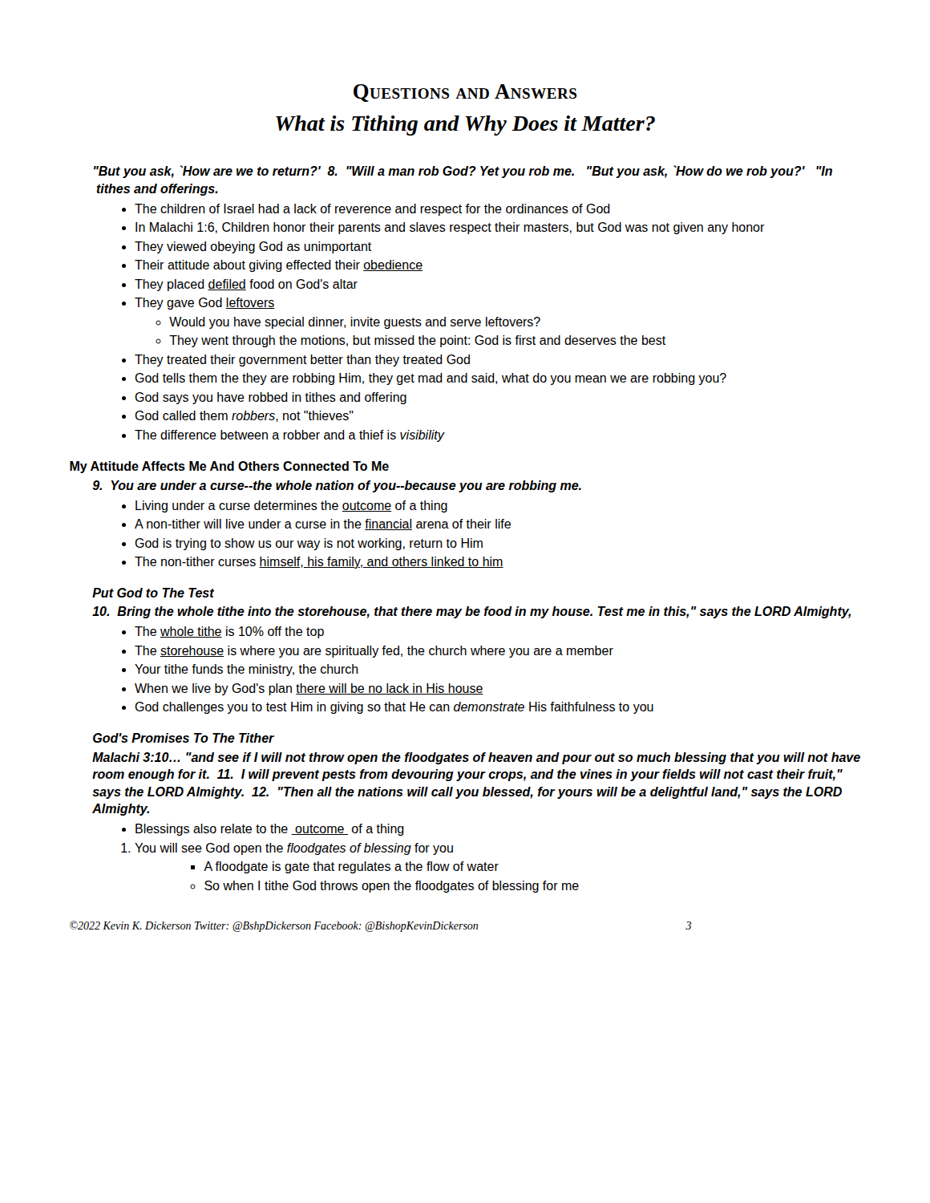Questions and Answers
What is Tithing and Why Does it Matter?
"But you ask, `How are we to return?' 8. "Will a man rob God? Yet you rob me. "But you ask, `How do we rob you?' "In tithes and offerings.
The children of Israel had a lack of reverence and respect for the ordinances of God
In Malachi 1:6, Children honor their parents and slaves respect their masters, but God was not given any honor
They viewed obeying God as unimportant
Their attitude about giving effected their obedience
They placed defiled food on God's altar
They gave God leftovers
Would you have special dinner, invite guests and serve leftovers?
They went through the motions, but missed the point: God is first and deserves the best
They treated their government better than they treated God
God tells them the they are robbing Him, they get mad and said, what do you mean we are robbing you?
God says you have robbed in tithes and offering
God called them robbers, not "thieves"
The difference between a robber and a thief is visibility
My Attitude Affects Me And Others Connected To Me
9. You are under a curse--the whole nation of you--because you are robbing me.
Living under a curse determines the outcome of a thing
A non-tither will live under a curse in the financial arena of their life
God is trying to show us our way is not working, return to Him
The non-tither curses himself, his family, and others linked to him
Put God to The Test
10. Bring the whole tithe into the storehouse, that there may be food in my house. Test me in this," says the LORD Almighty,
The whole tithe is 10% off the top
The storehouse is where you are spiritually fed, the church where you are a member
Your tithe funds the ministry, the church
When we live by God's plan there will be no lack in His house
God challenges you to test Him in giving so that He can demonstrate His faithfulness to you
God's Promises To The Tither
Malachi 3:10… "and see if I will not throw open the floodgates of heaven and pour out so much blessing that you will not have room enough for it. 11. I will prevent pests from devouring your crops, and the vines in your fields will not cast their fruit," says the LORD Almighty. 12. "Then all the nations will call you blessed, for yours will be a delightful land," says the LORD Almighty.
Blessings also relate to the outcome of a thing
You will see God open the floodgates of blessing for you
A floodgate is gate that regulates a the flow of water
So when I tithe God throws open the floodgates of blessing for me
©2022 Kevin K. Dickerson Twitter: @BshpDickerson Facebook: @BishopKevinDickerson 3